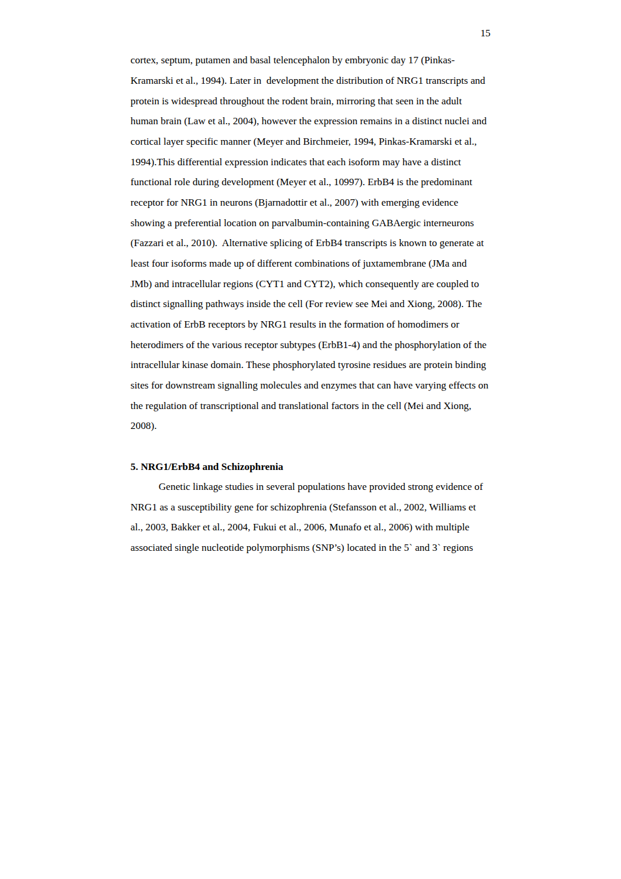15
cortex, septum, putamen and basal telencephalon by embryonic day 17 (Pinkas-Kramarski et al., 1994). Later in development the distribution of NRG1 transcripts and protein is widespread throughout the rodent brain, mirroring that seen in the adult human brain (Law et al., 2004), however the expression remains in a distinct nuclei and cortical layer specific manner (Meyer and Birchmeier, 1994, Pinkas-Kramarski et al., 1994).This differential expression indicates that each isoform may have a distinct functional role during development (Meyer et al., 10997). ErbB4 is the predominant receptor for NRG1 in neurons (Bjarnadottir et al., 2007) with emerging evidence showing a preferential location on parvalbumin-containing GABAergic interneurons (Fazzari et al., 2010). Alternative splicing of ErbB4 transcripts is known to generate at least four isoforms made up of different combinations of juxtamembrane (JMa and JMb) and intracellular regions (CYT1 and CYT2), which consequently are coupled to distinct signalling pathways inside the cell (For review see Mei and Xiong, 2008). The activation of ErbB receptors by NRG1 results in the formation of homodimers or heterodimers of the various receptor subtypes (ErbB1-4) and the phosphorylation of the intracellular kinase domain. These phosphorylated tyrosine residues are protein binding sites for downstream signalling molecules and enzymes that can have varying effects on the regulation of transcriptional and translational factors in the cell (Mei and Xiong, 2008).
5. NRG1/ErbB4 and Schizophrenia
Genetic linkage studies in several populations have provided strong evidence of NRG1 as a susceptibility gene for schizophrenia (Stefansson et al., 2002, Williams et al., 2003, Bakker et al., 2004, Fukui et al., 2006, Munafo et al., 2006) with multiple associated single nucleotide polymorphisms (SNP’s) located in the 5` and 3` regions